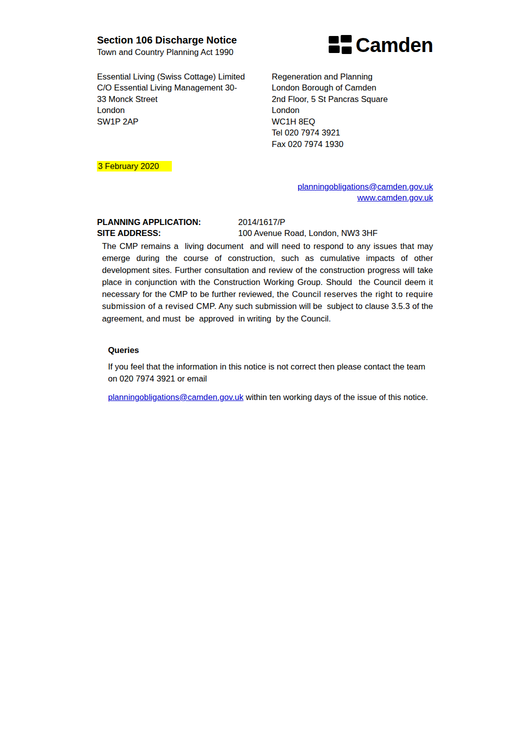Section 106 Discharge Notice
Town and Country Planning Act 1990
Camden
Essential Living (Swiss Cottage) Limited
C/O Essential Living Management 30-
33 Monck Street
London
SW1P 2AP
Regeneration and Planning
London Borough of Camden
2nd Floor, 5 St Pancras Square
London
WC1H 8EQ
Tel 020 7974 3921
Fax 020 7974 1930
3 February 2020
planningobligations@camden.gov.uk
www.camden.gov.uk
PLANNING APPLICATION:
2014/1617/P
SITE ADDRESS:
100 Avenue Road, London, NW3 3HF
The CMP remains a living document and will need to respond to any issues that may emerge during the course of construction, such as cumulative impacts of other development sites. Further consultation and review of the construction progress will take place in conjunction with the Construction Working Group. Should the Council deem it necessary for the CMP to be further reviewed, the Council reserves the right to require submission of a revised CMP. Any such submission will be subject to clause 3.5.3 of the agreement, and must be approved in writing by the Council.
Queries
If you feel that the information in this notice is not correct then please contact the team on 020 7974 3921 or email
planningobligations@camden.gov.uk within ten working days of the issue of this notice.